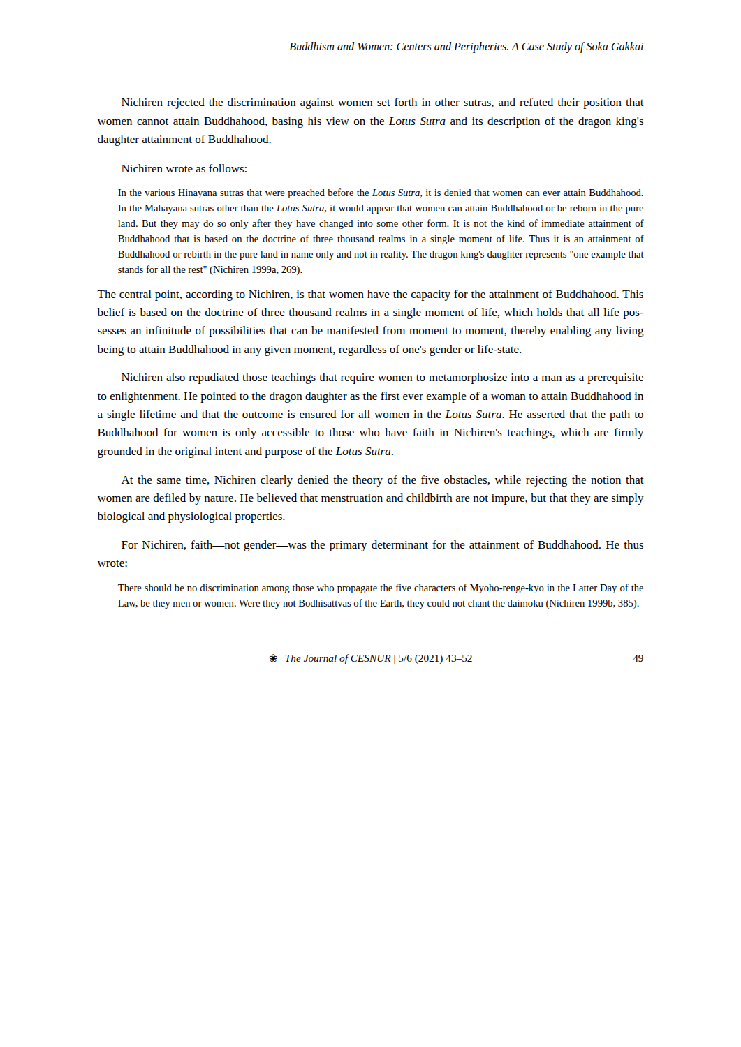Buddhism and Women: Centers and Peripheries. A Case Study of Soka Gakkai
Nichiren rejected the discrimination against women set forth in other sutras, and refuted their position that women cannot attain Buddhahood, basing his view on the Lotus Sutra and its description of the dragon king's daughter attainment of Buddhahood.
Nichiren wrote as follows:
In the various Hinayana sutras that were preached before the Lotus Sutra, it is denied that women can ever attain Buddhahood. In the Mahayana sutras other than the Lotus Sutra, it would appear that women can attain Buddhahood or be reborn in the pure land. But they may do so only after they have changed into some other form. It is not the kind of immediate attainment of Buddhahood that is based on the doctrine of three thousand realms in a single moment of life. Thus it is an attainment of Buddhahood or rebirth in the pure land in name only and not in reality. The dragon king's daughter represents "one example that stands for all the rest" (Nichiren 1999a, 269).
The central point, according to Nichiren, is that women have the capacity for the attainment of Buddhahood. This belief is based on the doctrine of three thousand realms in a single moment of life, which holds that all life possesses an infinitude of possibilities that can be manifested from moment to moment, thereby enabling any living being to attain Buddhahood in any given moment, regardless of one's gender or life-state.
Nichiren also repudiated those teachings that require women to metamorphosize into a man as a prerequisite to enlightenment. He pointed to the dragon daughter as the first ever example of a woman to attain Buddhahood in a single lifetime and that the outcome is ensured for all women in the Lotus Sutra. He asserted that the path to Buddhahood for women is only accessible to those who have faith in Nichiren's teachings, which are firmly grounded in the original intent and purpose of the Lotus Sutra.
At the same time, Nichiren clearly denied the theory of the five obstacles, while rejecting the notion that women are defiled by nature. He believed that menstruation and childbirth are not impure, but that they are simply biological and physiological properties.
For Nichiren, faith—not gender—was the primary determinant for the attainment of Buddhahood. He thus wrote:
There should be no discrimination among those who propagate the five characters of Myoho-renge-kyo in the Latter Day of the Law, be they men or women. Were they not Bodhisattvas of the Earth, they could not chant the daimoku (Nichiren 1999b, 385).
❀ The Journal of CESNUR | 5/6 (2021) 43–52 49